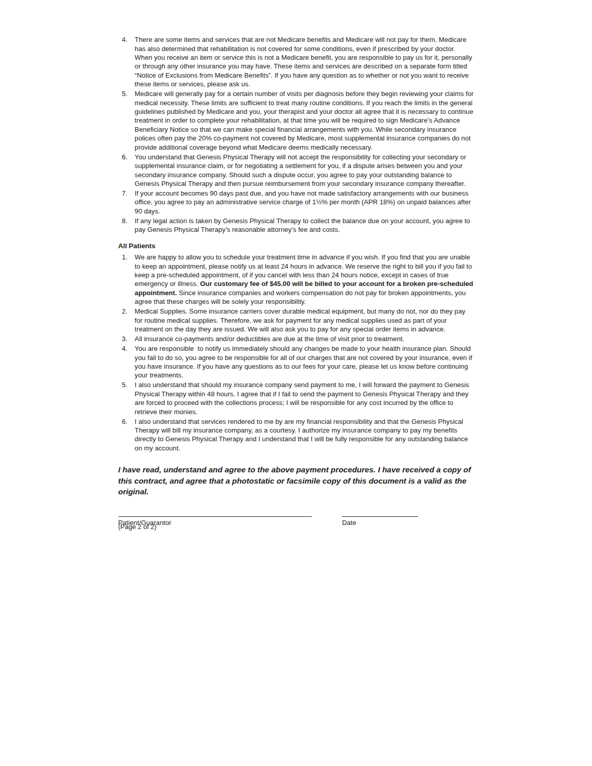There are some items and services that are not Medicare benefits and Medicare will not pay for them. Medicare has also determined that rehabilitation is not covered for some conditions, even if prescribed by your doctor. When you receive an item or service this is not a Medicare benefit, you are responsible to pay us for it, personally or through any other insurance you may have. These items and services are described on a separate form titled “Notice of Exclusions from Medicare Benefits”. If you have any question as to whether or not you want to receive these items or services, please ask us.
Medicare will generally pay for a certain number of visits per diagnosis before they begin reviewing your claims for medical necessity. These limits are sufficient to treat many routine conditions. If you reach the limits in the general guidelines published by Medicare and you, your therapist and your doctor all agree that it is necessary to continue treatment in order to complete your rehabilitation, at that time you will be required to sign Medicare’s Advance Beneficiary Notice so that we can make special financial arrangements with you. While secondary insurance polices often pay the 20% co-payment not covered by Medicare, most supplemental insurance companies do not provide additional coverage beyond what Medicare deems medically necessary.
You understand that Genesis Physical Therapy will not accept the responsibility for collecting your secondary or supplemental insurance claim, or for negotiating a settlement for you, if a dispute arises between you and your secondary insurance company. Should such a dispute occur, you agree to pay your outstanding balance to Genesis Physical Therapy and then pursue reimbursement from your secondary insurance company thereafter.
If your account becomes 90 days past due, and you have not made satisfactory arrangements with our business office, you agree to pay an administrative service charge of 1½% per month (APR 18%) on unpaid balances after 90 days.
If any legal action is taken by Genesis Physical Therapy to collect the balance due on your account, you agree to pay Genesis Physical Therapy’s reasonable attorney’s fee and costs.
All Patients
We are happy to allow you to schedule your treatment time in advance if you wish. If you find that you are unable to keep an appointment, please notify us at least 24 hours in advance. We reserve the right to bill you if you fail to keep a pre-scheduled appointment, of if you cancel with less than 24 hours notice, except in cases of true emergency or illness. Our customary fee of $45.00 will be billed to your account for a broken pre-scheduled appointment. Since insurance companies and workers compensation do not pay for broken appointments, you agree that these charges will be solely your responsibility.
Medical Supplies. Some insurance carriers cover durable medical equipment, but many do not, nor do they pay for routine medical supplies. Therefore, we ask for payment for any medical supplies used as part of your treatment on the day they are issued. We will also ask you to pay for any special order items in advance.
All insurance co-payments and/or deductibles are due at the time of visit prior to treatment.
You are responsible to notify us immediately should any changes be made to your health insurance plan. Should you fail to do so, you agree to be responsible for all of our charges that are not covered by your insurance, even if you have insurance. If you have any questions as to our fees for your care, please let us know before continuing your treatments.
I also understand that should my insurance company send payment to me, I will forward the payment to Genesis Physical Therapy within 48 hours. I agree that if I fail to send the payment to Genesis Physical Therapy and they are forced to proceed with the collections process; I will be responsible for any cost incurred by the office to retrieve their monies.
I also understand that services rendered to me by are my financial responsibility and that the Genesis Physical Therapy will bill my insurance company, as a courtesy. I authorize my insurance company to pay my benefits directly to Genesis Physical Therapy and I understand that I will be fully responsible for any outstanding balance on my account.
I have read, understand and agree to the above payment procedures. I have received a copy of this contract, and agree that a photostatic or facsimile copy of this document is a valid as the original.
Patient/Guarantor
Date
(Page 2 of 2)